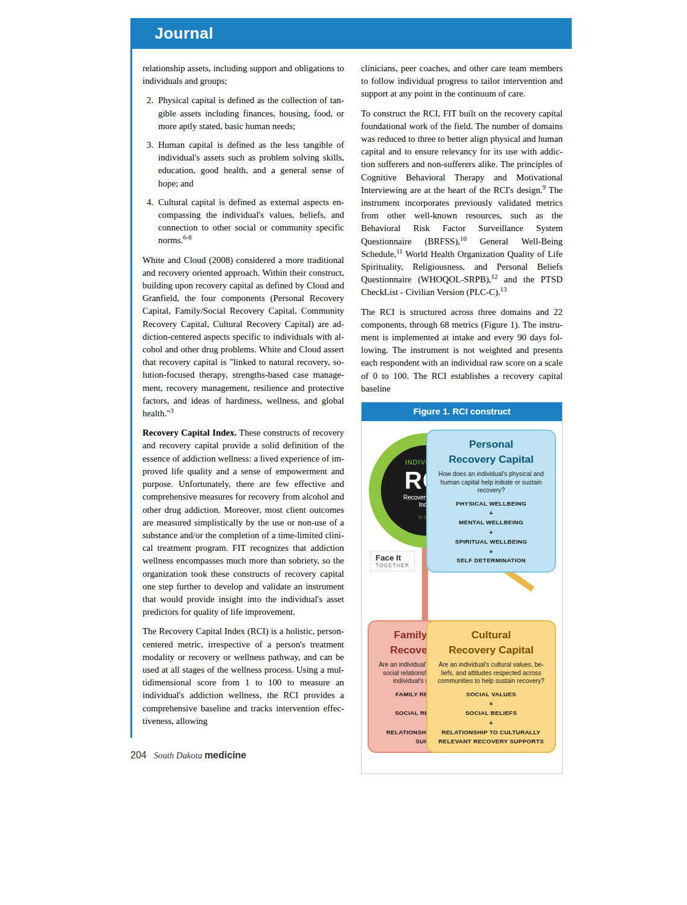Journal
relationship assets, including support and obligations to individuals and groups;
Physical capital is defined as the collection of tangible assets including finances, housing, food, or more aptly stated, basic human needs;
Human capital is defined as the less tangible of individual's assets such as problem solving skills, education, good health, and a general sense of hope; and
Cultural capital is defined as external aspects encompassing the individual's values, beliefs, and connection to other social or community specific norms.6-8
White and Cloud (2008) considered a more traditional and recovery oriented approach. Within their construct, building upon recovery capital as defined by Cloud and Granfield, the four components (Personal Recovery Capital, Family/Social Recovery Capital, Community Recovery Capital, Cultural Recovery Capital) are addiction-centered aspects specific to individuals with alcohol and other drug problems. White and Cloud assert that recovery capital is "linked to natural recovery, solution-focused therapy, strengths-based case management, recovery management, resilience and protective factors, and ideas of hardiness, wellness, and global health."3
Recovery Capital Index. These constructs of recovery and recovery capital provide a solid definition of the essence of addiction wellness: a lived experience of improved life quality and a sense of empowerment and purpose. Unfortunately, there are few effective and comprehensive measures for recovery from alcohol and other drug addiction. Moreover, most client outcomes are measured simplistically by the use or non-use of a substance and/or the completion of a time-limited clinical treatment program. FIT recognizes that addiction wellness encompasses much more than sobriety, so the organization took these constructs of recovery capital one step further to develop and validate an instrument that would provide insight into the individual's asset predictors for quality of life improvement.
The Recovery Capital Index (RCI) is a holistic, person-centered metric, irrespective of a person's treatment modality or recovery or wellness pathway, and can be used at all stages of the wellness process. Using a multidimensional score from 1 to 100 to measure an individual's addiction wellness, the RCI provides a comprehensive baseline and tracks intervention effectiveness, allowing
clinicians, peer coaches, and other care team members to follow individual progress to tailor intervention and support at any point in the continuum of care.
To construct the RCI, FIT built on the recovery capital foundational work of the field. The number of domains was reduced to three to better align physical and human capital and to ensure relevancy for its use with addiction sufferers and non-sufferers alike. The principles of Cognitive Behavioral Therapy and Motivational Interviewing are at the heart of the RCI's design.9 The instrument incorporates previously validated metrics from other well-known resources, such as the Behavioral Risk Factor Surveillance System Questionnaire (BRFSS),10 General Well-Being Schedule,11 World Health Organization Quality of Life Spirituality, Religiousness, and Personal Beliefs Questionnaire (WHOQOL-SRPB),12 and the PTSD CheckList - Civilian Version (PLC-C).13
The RCI is structured across three domains and 22 components, through 68 metrics (Figure 1). The instrument is implemented at intake and every 90 days following. The instrument is not weighted and presents each respondent with an individual raw score on a scale of 0 to 100. The RCI establishes a recovery capital baseline
Figure 1. RCI construct
INDIVIDUAL
RCI
Recovery Capital
Index
○○○
Face ItTOGETHER
Personal
Recovery Capital
How does an individual's physical and human capital help initiate or sustain recovery?
PHYSICAL WELLBEING
+
MENTAL WELLBEING
+
SPIRITUAL WELLBEING
+
SELF DETERMINATION
Family & Social
Recovery Capital
Are an individual's intimate familial and social relationships supportive of an individual's recovery efforts?
FAMILY RELATIONSHIPS
+
SOCIAL RELATIONSHIPS
+
RELATIONSHIP TO RECOVERY
SUPPORTS
Cultural
Recovery Capital
Are an individual's cultural values, beliefs, and attitudes respected across communities to help sustain recovery?
SOCIAL VALUES
+
SOCIAL BELIEFS
+
RELATIONSHIP TO CULTURALLY
RELEVANT RECOVERY SUPPORTS
204 South Dakota medicine